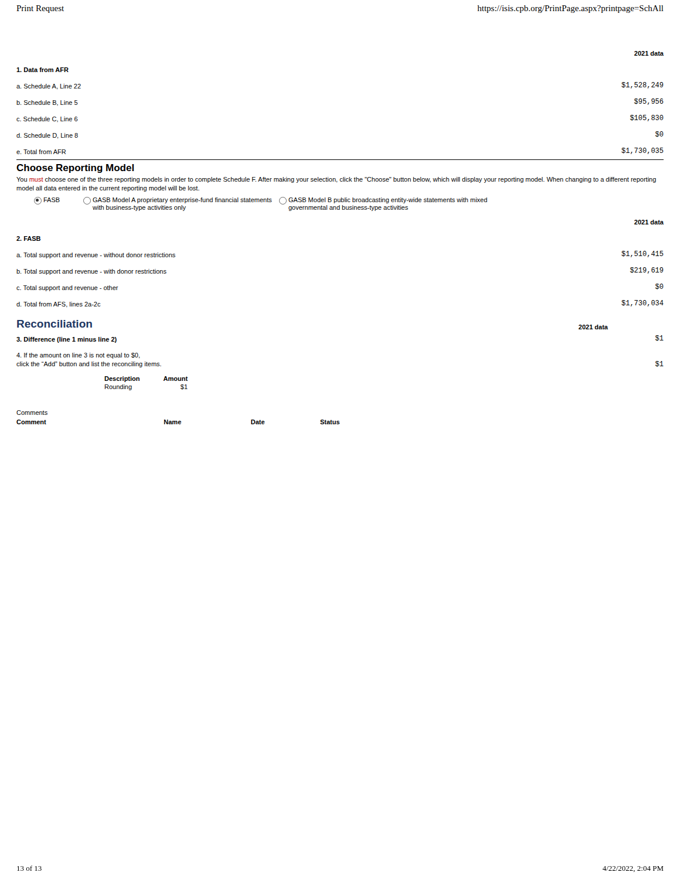Print Request https://isis.cpb.org/PrintPage.aspx?printpage=SchAll
| | 2021 data |
| 1. Data from AFR | |
| a. Schedule A, Line 22 | $1,528,249 |
| b. Schedule B, Line 5 | $95,956 |
| c. Schedule C, Line 6 | $105,830 |
| d. Schedule D, Line 8 | $0 |
| e. Total from AFR | $1,730,035 |
Choose Reporting Model
You must choose one of the three reporting models in order to complete Schedule F. After making your selection, click the "Choose" button below, which will display your reporting model. When changing to a different reporting model all data entered in the current reporting model will be lost.
FASB
GASB Model A proprietary enterprise-fund financial statements with business-type activities only
GASB Model B public broadcasting entity-wide statements with mixed governmental and business-type activities
| | 2021 data |
| 2. FASB | |
| a. Total support and revenue - without donor restrictions | $1,510,415 |
| b. Total support and revenue - with donor restrictions | $219,619 |
| c. Total support and revenue - other | $0 |
| d. Total from AFS, lines 2a-2c | $1,730,034 |
Reconciliation
2021 data
| 3. Difference (line 1 minus line 2) | $1 |
| 4. If the amount on line 3 is not equal to $0, click the “Add” button and list the reconciling items. | $1 |
| Description | Amount |
| --- | --- |
| Rounding | $1 |
Comments
| Comment | Name | Date | Status |
| --- | --- | --- | --- |
13 of 13 4/22/2022, 2:04 PM